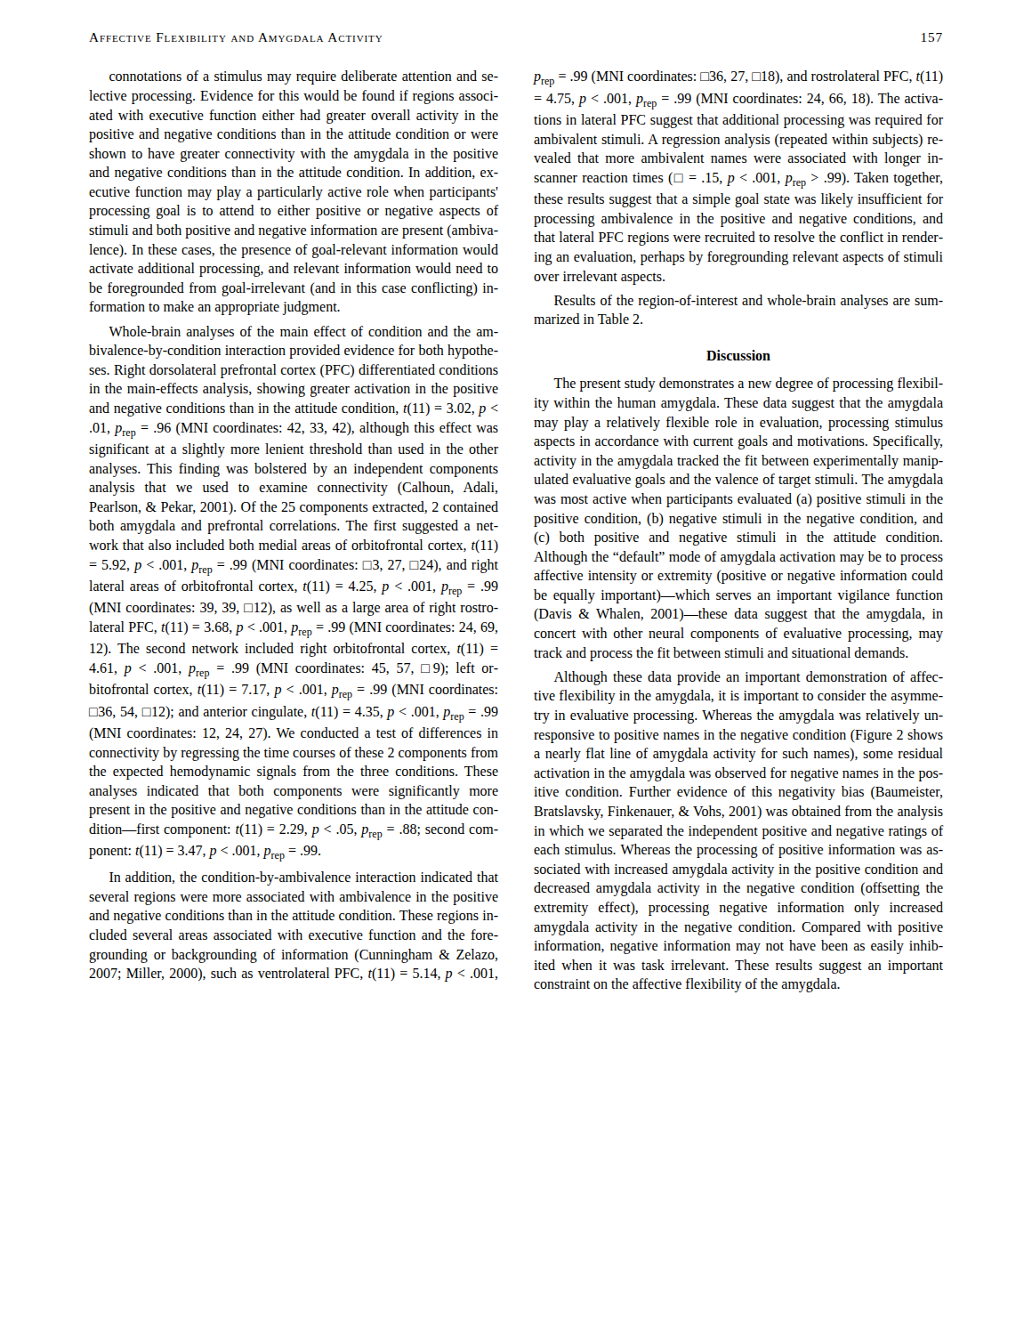Affective Flexibility and Amygdala Activity 157
connotations of a stimulus may require deliberate attention and selective processing. Evidence for this would be found if regions associated with executive function either had greater overall activity in the positive and negative conditions than in the attitude condition or were shown to have greater connectivity with the amygdala in the positive and negative conditions than in the attitude condition. In addition, executive function may play a particularly active role when participants' processing goal is to attend to either positive or negative aspects of stimuli and both positive and negative information are present (ambivalence). In these cases, the presence of goal-relevant information would activate additional processing, and relevant information would need to be foregrounded from goal-irrelevant (and in this case conflicting) information to make an appropriate judgment.
Whole-brain analyses of the main effect of condition and the ambivalence-by-condition interaction provided evidence for both hypotheses. Right dorsolateral prefrontal cortex (PFC) differentiated conditions in the main-effects analysis, showing greater activation in the positive and negative conditions than in the attitude condition, t(11) = 3.02, p < .01, prep = .96 (MNI coordinates: 42, 33, 42), although this effect was significant at a slightly more lenient threshold than used in the other analyses. This finding was bolstered by an independent components analysis that we used to examine connectivity (Calhoun, Adali, Pearlson, & Pekar, 2001). Of the 25 components extracted, 2 contained both amygdala and prefrontal correlations. The first suggested a network that also included both medial areas of orbitofrontal cortex, t(11) = 5.92, p < .001, prep = .99 (MNI coordinates: □3, 27, □24), and right lateral areas of orbitofrontal cortex, t(11) = 4.25, p < .001, prep = .99 (MNI coordinates: 39, 39, □12), as well as a large area of right rostrolateral PFC, t(11) = 3.68, p < .001, prep = .99 (MNI coordinates: 24, 69, 12). The second network included right orbitofrontal cortex, t(11) = 4.61, p < .001, prep = .99 (MNI coordinates: 45, 57, □9); left orbitofrontal cortex, t(11) = 7.17, p < .001, prep = .99 (MNI coordinates: □36, 54, □12); and anterior cingulate, t(11) = 4.35, p < .001, prep = .99 (MNI coordinates: 12, 24, 27). We conducted a test of differences in connectivity by regressing the time courses of these 2 components from the expected hemodynamic signals from the three conditions. These analyses indicated that both components were significantly more present in the positive and negative conditions than in the attitude condition—first component: t(11) = 2.29, p < .05, prep = .88; second component: t(11) = 3.47, p < .001, prep = .99.
In addition, the condition-by-ambivalence interaction indicated that several regions were more associated with ambivalence in the positive and negative conditions than in the attitude condition. These regions included several areas associated with executive function and the foregrounding or backgrounding of information (Cunningham & Zelazo, 2007; Miller, 2000), such as ventrolateral PFC, t(11) = 5.14, p < .001, prep = .99 (MNI coordinates: □36, 27, □18), and rostrolateral PFC, t(11) = 4.75, p < .001, prep = .99 (MNI coordinates: 24, 66, 18). The activations in lateral PFC suggest that additional processing was required for ambivalent stimuli. A regression analysis (repeated within subjects) revealed that more ambivalent names were associated with longer in-scanner reaction times (□ = .15, p < .001, prep > .99). Taken together, these results suggest that a simple goal state was likely insufficient for processing ambivalence in the positive and negative conditions, and that lateral PFC regions were recruited to resolve the conflict in rendering an evaluation, perhaps by foregrounding relevant aspects of stimuli over irrelevant aspects.
Results of the region-of-interest and whole-brain analyses are summarized in Table 2.
Discussion
The present study demonstrates a new degree of processing flexibility within the human amygdala. These data suggest that the amygdala may play a relatively flexible role in evaluation, processing stimulus aspects in accordance with current goals and motivations. Specifically, activity in the amygdala tracked the fit between experimentally manipulated evaluative goals and the valence of target stimuli. The amygdala was most active when participants evaluated (a) positive stimuli in the positive condition, (b) negative stimuli in the negative condition, and (c) both positive and negative stimuli in the attitude condition. Although the “default” mode of amygdala activation may be to process affective intensity or extremity (positive or negative information could be equally important)—which serves an important vigilance function (Davis & Whalen, 2001)—these data suggest that the amygdala, in concert with other neural components of evaluative processing, may track and process the fit between stimuli and situational demands.
Although these data provide an important demonstration of affective flexibility in the amygdala, it is important to consider the asymmetry in evaluative processing. Whereas the amygdala was relatively unresponsive to positive names in the negative condition (Figure 2 shows a nearly flat line of amygdala activity for such names), some residual activation in the amygdala was observed for negative names in the positive condition. Further evidence of this negativity bias (Baumeister, Bratslavsky, Finkenauer, & Vohs, 2001) was obtained from the analysis in which we separated the independent positive and negative ratings of each stimulus. Whereas the processing of positive information was associated with increased amygdala activity in the positive condition and decreased amygdala activity in the negative condition (offsetting the extremity effect), processing negative information only increased amygdala activity in the negative condition. Compared with positive information, negative information may not have been as easily inhibited when it was task irrelevant. These results suggest an important constraint on the affective flexibility of the amygdala.